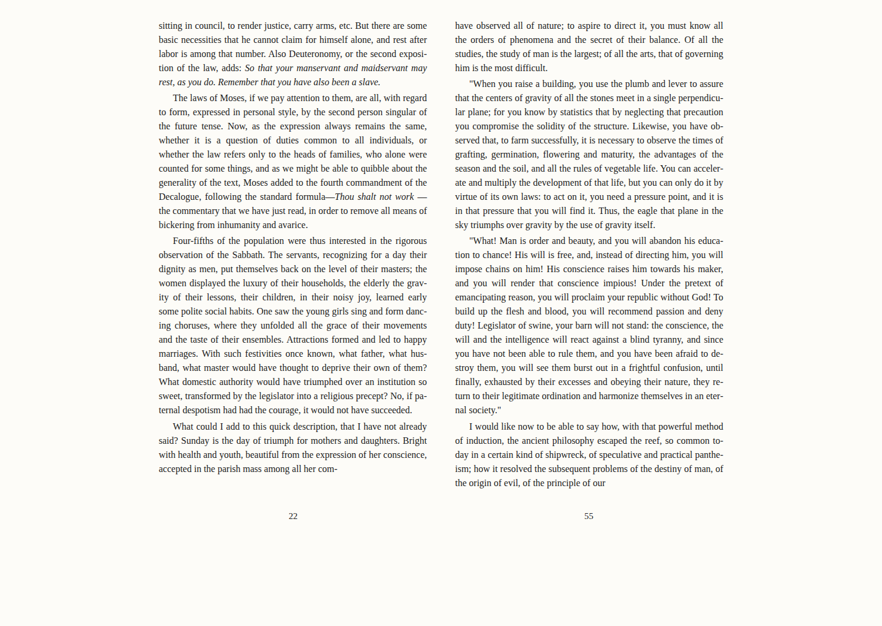sitting in council, to render justice, carry arms, etc. But there are some basic necessities that he cannot claim for himself alone, and rest after labor is among that number. Also Deuteronomy, or the second exposition of the law, adds: So that your manservant and maidservant may rest, as you do. Remember that you have also been a slave.
The laws of Moses, if we pay attention to them, are all, with regard to form, expressed in personal style, by the second person singular of the future tense. Now, as the expression always remains the same, whether it is a question of duties common to all individuals, or whether the law refers only to the heads of families, who alone were counted for some things, and as we might be able to quibble about the generality of the text, Moses added to the fourth commandment of the Decalogue, following the standard formula—Thou shalt not work — the commentary that we have just read, in order to remove all means of bickering from inhumanity and avarice.
Four-fifths of the population were thus interested in the rigorous observation of the Sabbath. The servants, recognizing for a day their dignity as men, put themselves back on the level of their masters; the women displayed the luxury of their households, the elderly the gravity of their lessons, their children, in their noisy joy, learned early some polite social habits. One saw the young girls sing and form dancing choruses, where they unfolded all the grace of their movements and the taste of their ensembles. Attractions formed and led to happy marriages. With such festivities once known, what father, what husband, what master would have thought to deprive their own of them? What domestic authority would have triumphed over an institution so sweet, transformed by the legislator into a religious precept? No, if paternal despotism had had the courage, it would not have succeeded.
What could I add to this quick description, that I have not already said? Sunday is the day of triumph for mothers and daughters. Bright with health and youth, beautiful from the expression of her conscience, accepted in the parish mass among all her com-
have observed all of nature; to aspire to direct it, you must know all the orders of phenomena and the secret of their balance. Of all the studies, the study of man is the largest; of all the arts, that of governing him is the most difficult.
"When you raise a building, you use the plumb and lever to assure that the centers of gravity of all the stones meet in a single perpendicular plane; for you know by statistics that by neglecting that precaution you compromise the solidity of the structure. Likewise, you have observed that, to farm successfully, it is necessary to observe the times of grafting, germination, flowering and maturity, the advantages of the season and the soil, and all the rules of vegetable life. You can accelerate and multiply the development of that life, but you can only do it by virtue of its own laws: to act on it, you need a pressure point, and it is in that pressure that you will find it. Thus, the eagle that plane in the sky triumphs over gravity by the use of gravity itself.
"What! Man is order and beauty, and you will abandon his education to chance! His will is free, and, instead of directing him, you will impose chains on him! His conscience raises him towards his maker, and you will render that conscience impious! Under the pretext of emancipating reason, you will proclaim your republic without God! To build up the flesh and blood, you will recommend passion and deny duty! Legislator of swine, your barn will not stand: the conscience, the will and the intelligence will react against a blind tyranny, and since you have not been able to rule them, and you have been afraid to destroy them, you will see them burst out in a frightful confusion, until finally, exhausted by their excesses and obeying their nature, they return to their legitimate ordination and harmonize themselves in an eternal society."
I would like now to be able to say how, with that powerful method of induction, the ancient philosophy escaped the reef, so common today in a certain kind of shipwreck, of speculative and practical pantheism; how it resolved the subsequent problems of the destiny of man, of the origin of evil, of the principle of our
22 55